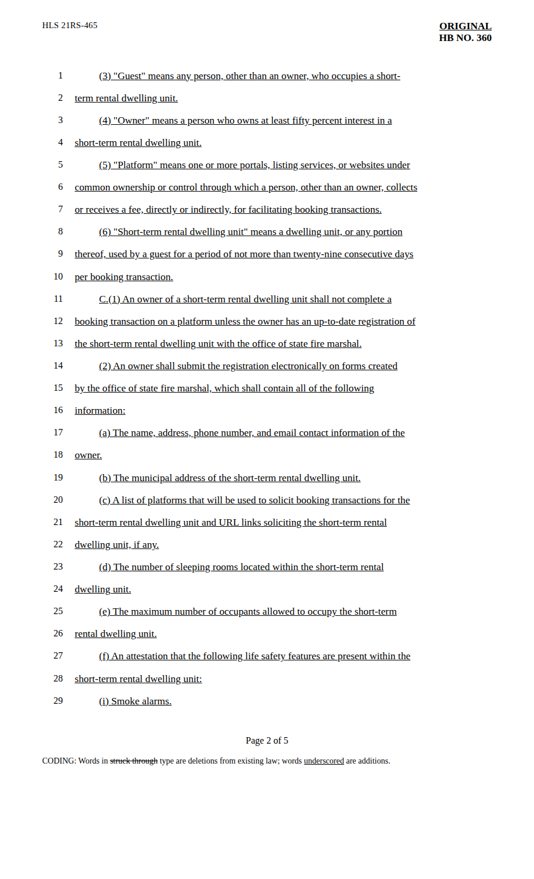HLS 21RS-465
ORIGINAL HB NO. 360
(3) "Guest" means any person, other than an owner, who occupies a short-
term rental dwelling unit.
(4) "Owner" means a person who owns at least fifty percent interest in a
short-term rental dwelling unit.
(5) "Platform" means one or more portals, listing services, or websites under
common ownership or control through which a person, other than an owner, collects
or receives a fee, directly or indirectly, for facilitating booking transactions.
(6) "Short-term rental dwelling unit" means a dwelling unit, or any portion
thereof, used by a guest for a period of not more than twenty-nine consecutive days
per booking transaction.
C.(1) An owner of a short-term rental dwelling unit shall not complete a
booking transaction on a platform unless the owner has an up-to-date registration of
the short-term rental dwelling unit with the office of state fire marshal.
(2) An owner shall submit the registration electronically on forms created
by the office of state fire marshal, which shall contain all of the following
information:
(a) The name, address, phone number, and email contact information of the
owner.
(b) The municipal address of the short-term rental dwelling unit.
(c) A list of platforms that will be used to solicit booking transactions for the
short-term rental dwelling unit and URL links soliciting the short-term rental
dwelling unit, if any.
(d) The number of sleeping rooms located within the short-term rental
dwelling unit.
(e) The maximum number of occupants allowed to occupy the short-term
rental dwelling unit.
(f) An attestation that the following life safety features are present within the
short-term rental dwelling unit:
(i) Smoke alarms.
Page 2 of 5
CODING: Words in struck through type are deletions from existing law; words underscored are additions.